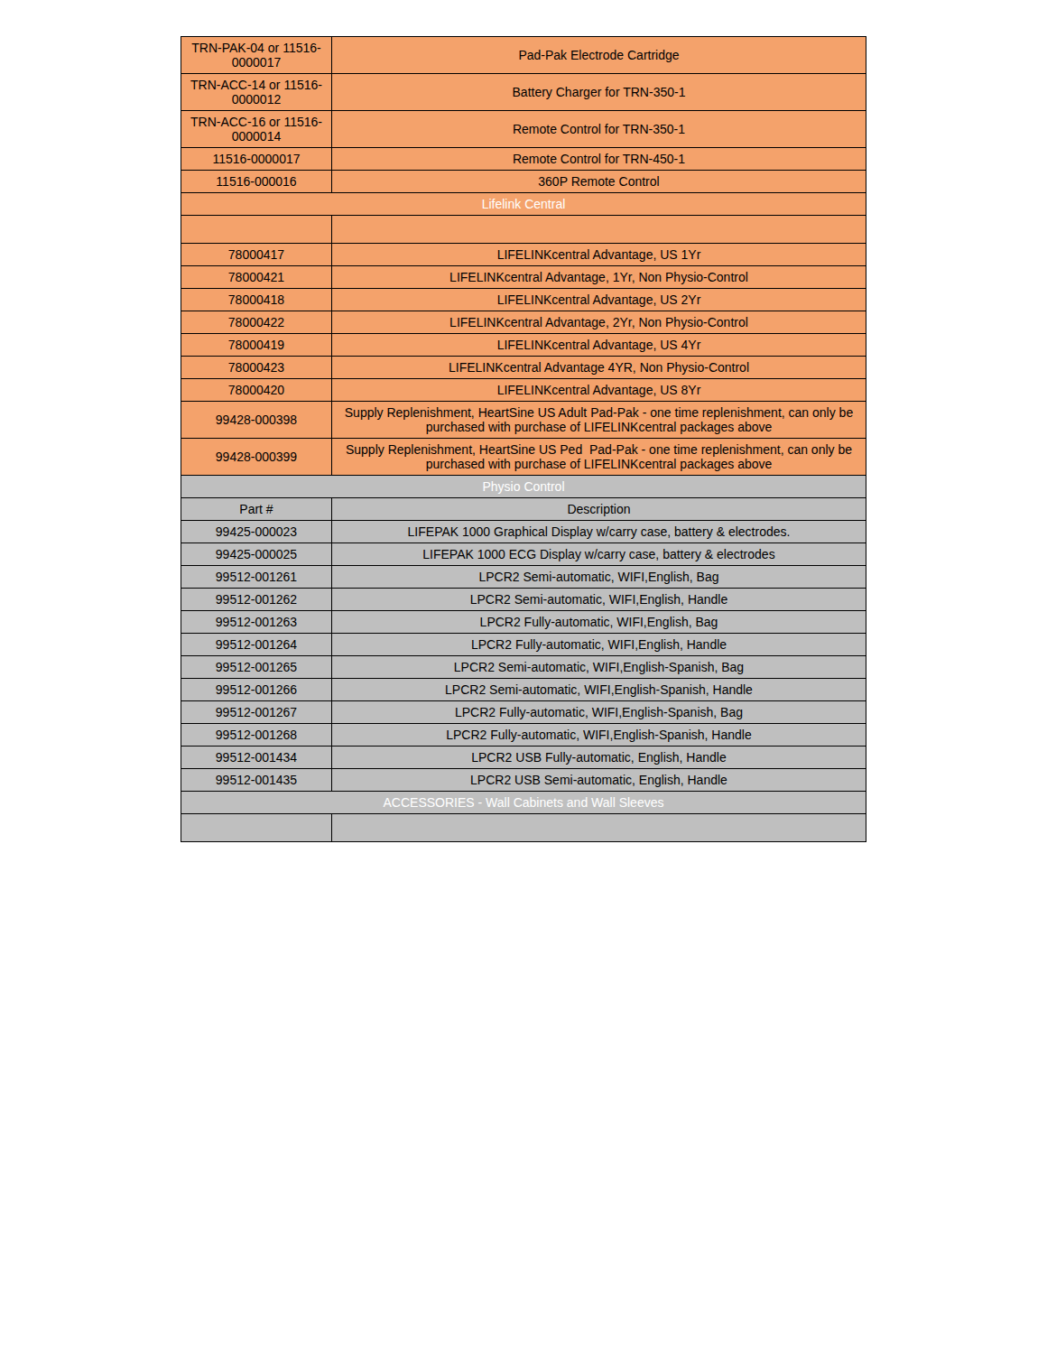| TRN-PAK-04 or 11516-0000017 | Pad-Pak Electrode Cartridge |
| TRN-ACC-14 or 11516-0000012 | Battery Charger for TRN-350-1 |
| TRN-ACC-16 or 11516-0000014 | Remote Control for TRN-350-1 |
| 11516-0000017 | Remote Control for TRN-450-1 |
| 11516-000016 | 360P Remote Control |
| Lifelink Central |
| 78000417 | LIFELINKcentral Advantage, US 1Yr |
| 78000421 | LIFELINKcentral Advantage, 1Yr, Non Physio-Control |
| 78000418 | LIFELINKcentral Advantage, US 2Yr |
| 78000422 | LIFELINKcentral Advantage, 2Yr, Non Physio-Control |
| 78000419 | LIFELINKcentral Advantage, US 4Yr |
| 78000423 | LIFELINKcentral Advantage 4YR, Non Physio-Control |
| 78000420 | LIFELINKcentral Advantage, US 8Yr |
| 99428-000398 | Supply Replenishment, HeartSine US Adult Pad-Pak - one time replenishment, can only be purchased with purchase of LIFELINKcentral packages above |
| 99428-000399 | Supply Replenishment, HeartSine US Ped Pad-Pak - one time replenishment, can only be purchased with purchase of LIFELINKcentral packages above |
| Physio Control |
| Part # | Description |
| 99425-000023 | LIFEPAK 1000 Graphical Display w/carry case, battery & electrodes. |
| 99425-000025 | LIFEPAK 1000 ECG Display w/carry case, battery & electrodes |
| 99512-001261 | LPCR2 Semi-automatic, WIFI,English, Bag |
| 99512-001262 | LPCR2 Semi-automatic, WIFI,English, Handle |
| 99512-001263 | LPCR2 Fully-automatic, WIFI,English, Bag |
| 99512-001264 | LPCR2 Fully-automatic, WIFI,English, Handle |
| 99512-001265 | LPCR2 Semi-automatic, WIFI,English-Spanish, Bag |
| 99512-001266 | LPCR2 Semi-automatic, WIFI,English-Spanish, Handle |
| 99512-001267 | LPCR2 Fully-automatic, WIFI,English-Spanish, Bag |
| 99512-001268 | LPCR2 Fully-automatic, WIFI,English-Spanish, Handle |
| 99512-001434 | LPCR2 USB Fully-automatic, English, Handle |
| 99512-001435 | LPCR2 USB Semi-automatic, English, Handle |
| ACCESSORIES - Wall Cabinets and Wall Sleeves |